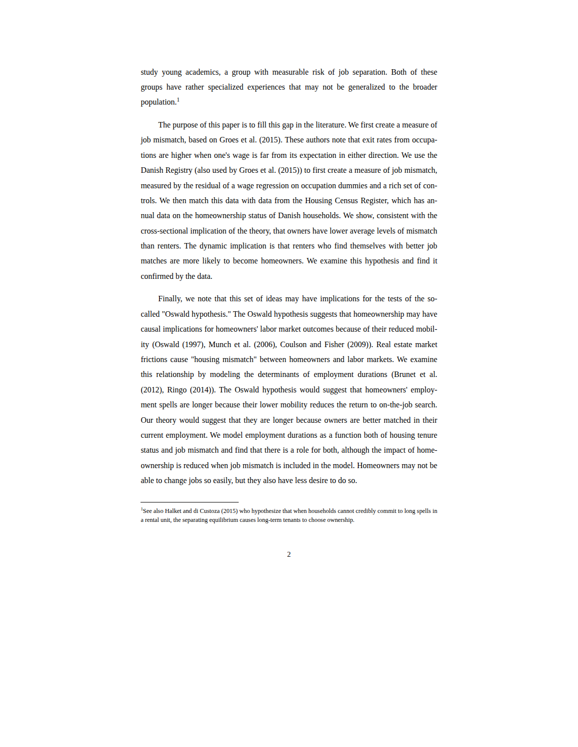study young academics, a group with measurable risk of job separation. Both of these groups have rather specialized experiences that may not be generalized to the broader population.1
The purpose of this paper is to fill this gap in the literature. We first create a measure of job mismatch, based on Groes et al. (2015). These authors note that exit rates from occupations are higher when one's wage is far from its expectation in either direction. We use the Danish Registry (also used by Groes et al. (2015)) to first create a measure of job mismatch, measured by the residual of a wage regression on occupation dummies and a rich set of controls. We then match this data with data from the Housing Census Register, which has annual data on the homeownership status of Danish households. We show, consistent with the cross-sectional implication of the theory, that owners have lower average levels of mismatch than renters. The dynamic implication is that renters who find themselves with better job matches are more likely to become homeowners. We examine this hypothesis and find it confirmed by the data.
Finally, we note that this set of ideas may have implications for the tests of the so-called "Oswald hypothesis." The Oswald hypothesis suggests that homeownership may have causal implications for homeowners' labor market outcomes because of their reduced mobility (Oswald (1997), Munch et al. (2006), Coulson and Fisher (2009)). Real estate market frictions cause "housing mismatch" between homeowners and labor markets. We examine this relationship by modeling the determinants of employment durations (Brunet et al. (2012), Ringo (2014)). The Oswald hypothesis would suggest that homeowners' employment spells are longer because their lower mobility reduces the return to on-the-job search. Our theory would suggest that they are longer because owners are better matched in their current employment. We model employment durations as a function both of housing tenure status and job mismatch and find that there is a role for both, although the impact of homeownership is reduced when job mismatch is included in the model. Homeowners may not be able to change jobs so easily, but they also have less desire to do so.
1 See also Halket and di Custoza (2015) who hypothesize that when households cannot credibly commit to long spells in a rental unit, the separating equilibrium causes long-term tenants to choose ownership.
2